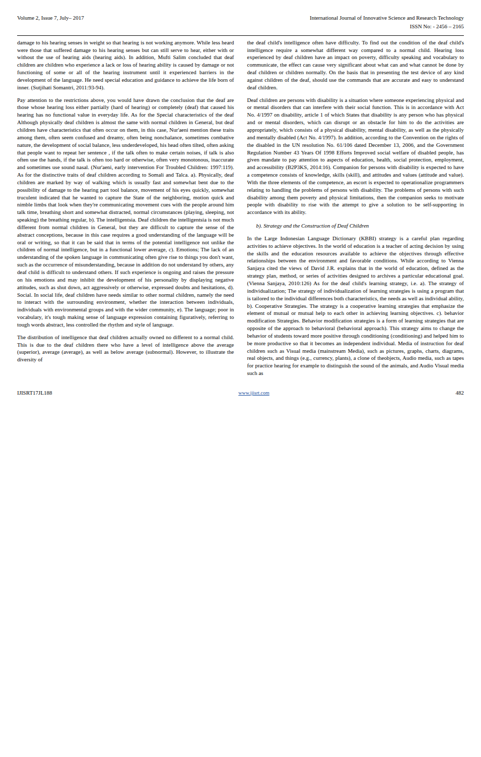Volume 2, Issue 7, July– 2017
International Journal of Innovative Science and Research Technology
ISSN No: - 2456 – 2165
damage to his hearing senses in weight so that hearing is not working anymore. While less heard were those that suffered damage to his hearing senses but can still serve to hear, either with or without the use of hearing aids (hearing aids). In addition, Mufti Salim concluded that deaf children are children who experience a lack or loss of hearing ability is caused by damage or not functioning of some or all of the hearing instrument until it experienced barriers in the development of the language. He need special education and guidance to achieve the life born of inner. (Sutjihati Somantri, 2011:93-94).
Pay attention to the restrictions above, you would have drawn the conclusion that the deaf are those whose hearing loss either partially (hard of hearing) or completely (deaf) that caused his hearing has no functional value in everyday life. As for the Special characteristics of the deaf Although physically deaf children is almost the same with normal children in General, but deaf children have characteristics that often occur on them, in this case, Nur'aeni mention these traits among them, often seem confused and dreamy, often being nonchalance, sometimes combative nature, the development of social balance, less underdeveloped, his head often tilted, often asking that people want to repeat her sentence , if the talk often to make certain noises, if talk is also often use the hands, if the talk is often too hard or otherwise, often very monotonous, inaccurate and sometimes use sound nasal. (Nur'aeni, early intervention For Troubled Children: 1997:119). As for the distinctive traits of deaf children according to Somali and Talca. a). Physically, deaf children are marked by way of walking which is usually fast and somewhat bent due to the possibility of damage to the hearing part tool balance, movement of his eyes quickly, somewhat truculent indicated that he wanted to capture the State of the neighboring, motion quick and nimble limbs that look when they're communicating movement cues with the people around him talk time, breathing short and somewhat distracted, normal circumstances (playing, sleeping, not speaking) the breathing regular, b). The intelligentsia. Deaf children the intelligentsia is not much different from normal children in General, but they are difficult to capture the sense of the abstract conceptions, because in this case requires a good understanding of the language will be oral or writing, so that it can be said that in terms of the potential intelligence not unlike the children of normal intelligence, but in a functional lower average, c). Emotions; The lack of an understanding of the spoken language in communicating often give rise to things you don't want, such as the occurrence of misunderstanding, because in addition do not understand by others, any deaf child is difficult to understand others. If such experience is ongoing and raises the pressure on his emotions and may inhibit the development of his personality by displaying negative attitudes, such as shut down, act aggressively or otherwise, expressed doubts and hesitations, d). Social. In social life, deaf children have needs similar to other normal children, namely the need to interact with the surrounding environment, whether the interaction between individuals, individuals with environmental groups and with the wider community, e). The language; poor in vocabulary, it's tough making sense of language expression containing figuratively, referring to tough words abstract, less controlled the rhythm and style of language.
The distribution of intelligence that deaf children actually owned no different to a normal child. This is due to the deaf children there who have a level of intelligence above the average (superior), average (average), as well as below average (subnormal). However, to illustrate the diversity of
the deaf child's intelligence often have difficulty. To find out the condition of the deaf child's intelligence require a somewhat different way compared to a normal child. Hearing loss experienced by deaf children have an impact on poverty, difficulty speaking and vocabulary to communicate, the effect can cause very significant about what can and what cannot be done by deaf children or children normally. On the basis that in presenting the test device of any kind against children of the deaf, should use the commands that are accurate and easy to understand deaf children.
Deaf children are persons with disability is a situation where someone experiencing physical and or mental disorders that can interfere with their social function. This is in accordance with Act No. 4/1997 on disability, article 1 of which States that disability is any person who has physical and or mental disorders, which can disrupt or an obstacle for him to do the activities are appropriately, which consists of a physical disability, mental disability, as well as the physically and mentally disabled (Act No. 4/1997). In addition, according to the Convention on the rights of the disabled in the UN resolution No. 61/106 dated December 13, 2006, and the Government Regulation Number 43 Years Of 1998 Efforts Improved social welfare of disabled people, has given mandate to pay attention to aspects of education, health, social protection, employment, and accessibility (B2P3KS, 2014:16). Companion for persons with disability is expected to have a competence consists of knowledge, skills (skill), and attitudes and values (attitude and value). With the three elements of the competence, an escort is expected to operationalize programmers relating to handling the problems of persons with disability. The problems of persons with such disability among them poverty and physical limitations, then the companion seeks to motivate people with disability to rise with the attempt to give a solution to be self-supporting in accordance with its ability.
b). Strategy and the Construction of Deaf Children
In the Large Indonesian Language Dictionary (KBBI) strategy is a careful plan regarding activities to achieve objectives. In the world of education is a teacher of acting decision by using the skills and the education resources available to achieve the objectives through effective relationships between the environment and favorable conditions. While according to Vienna Sanjaya cited the views of David J.R. explains that in the world of education, defined as the strategy plan, method, or series of activities designed to archives a particular educational goal. (Vienna Sanjaya, 2010:126) As for the deaf child's learning strategy, i.e. a). The strategy of individualization; The strategy of individualization of learning strategies is using a program that is tailored to the individual differences both characteristics, the needs as well as individual ability, b). Cooperative Strategies. The strategy is a cooperative learning strategies that emphasize the element of mutual or mutual help to each other in achieving learning objectives. c). behavior modification Strategies. Behavior modification strategies is a form of learning strategies that are opposite of the approach to behavioral (behavioral approach). This strategy aims to change the behavior of students toward more positive through conditioning (conditioning) and helped him to be more productive so that it becomes an independent individual. Media of instruction for deaf children such as Visual media (mainstream Media), such as pictures, graphs, charts, diagrams, real objects, and things (e.g., currency, plants), a clone of theobjects, Audio media, such as tapes for practice hearing for example to distinguish the sound of the animals, and Audio Visual media such as
IJISRT17JL188
www.ijisrt.com
482